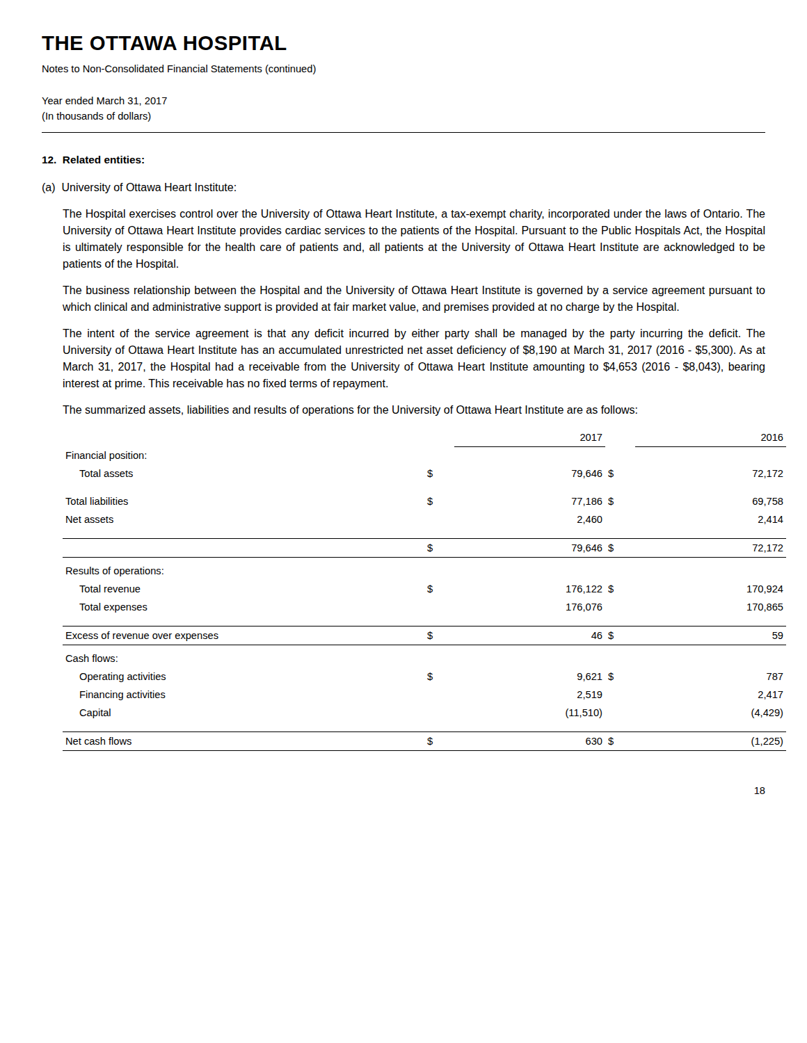THE OTTAWA HOSPITAL
Notes to Non-Consolidated Financial Statements (continued)
Year ended March 31, 2017
(In thousands of dollars)
12. Related entities:
(a) University of Ottawa Heart Institute:
The Hospital exercises control over the University of Ottawa Heart Institute, a tax-exempt charity, incorporated under the laws of Ontario. The University of Ottawa Heart Institute provides cardiac services to the patients of the Hospital. Pursuant to the Public Hospitals Act, the Hospital is ultimately responsible for the health care of patients and, all patients at the University of Ottawa Heart Institute are acknowledged to be patients of the Hospital.
The business relationship between the Hospital and the University of Ottawa Heart Institute is governed by a service agreement pursuant to which clinical and administrative support is provided at fair market value, and premises provided at no charge by the Hospital.
The intent of the service agreement is that any deficit incurred by either party shall be managed by the party incurring the deficit. The University of Ottawa Heart Institute has an accumulated unrestricted net asset deficiency of $8,190 at March 31, 2017 (2016 - $5,300). As at March 31, 2017, the Hospital had a receivable from the University of Ottawa Heart Institute amounting to $4,653 (2016 - $8,043), bearing interest at prime. This receivable has no fixed terms of repayment.
The summarized assets, liabilities and results of operations for the University of Ottawa Heart Institute are as follows:
| | | 2017 | | 2016 |
| Financial position: | | | | |
| Total assets | $ | 79,646 | $ | 72,172 |
| Total liabilities | $ | 77,186 | $ | 69,758 |
| Net assets | | 2,460 | | 2,414 |
| | $ | 79,646 | $ | 72,172 |
| Results of operations: | | | | |
| Total revenue | $ | 176,122 | $ | 170,924 |
| Total expenses | | 176,076 | | 170,865 |
| Excess of revenue over expenses | $ | 46 | $ | 59 |
| Cash flows: | | | | |
| Operating activities | $ | 9,621 | $ | 787 |
| Financing activities | | 2,519 | | 2,417 |
| Capital | | (11,510) | | (4,429) |
| Net cash flows | $ | 630 | $ | (1,225) |
18